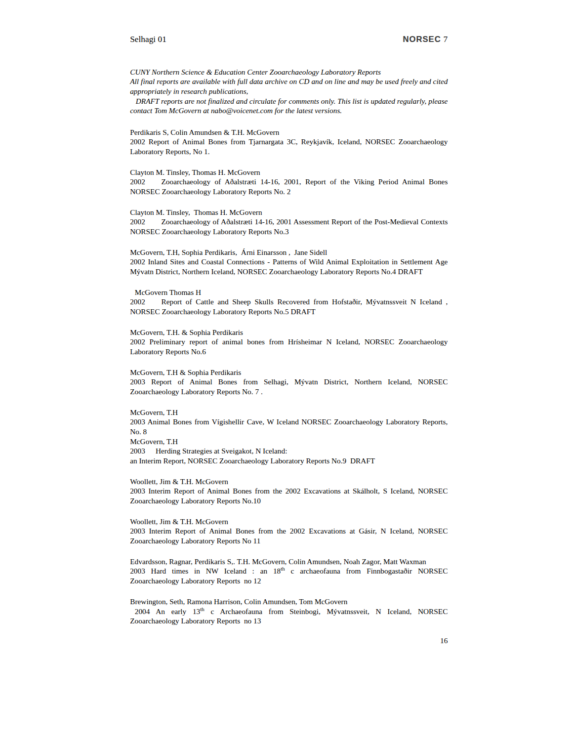Selhagi 01
NORSEC 7
CUNY Northern Science & Education Center Zooarchaeology Laboratory Reports
All final reports are available with full data archive on CD and on line and may be used freely and cited appropriately in research publications,
DRAFT reports are not finalized and circulate for comments only. This list is updated regularly, please contact Tom McGovern at nabo@voicenet.com for the latest versions.
Perdikaris S, Colin Amundsen & T.H. McGovern 2002 Report of Animal Bones from Tjarnargata 3C, Reykjavík, Iceland, NORSEC Zooarchaeology Laboratory Reports, No 1.
Clayton M. Tinsley, Thomas H. McGovern 2002 Zooarchaeology of Aðalstræti 14-16, 2001, Report of the Viking Period Animal Bones NORSEC Zooarchaeology Laboratory Reports No. 2
Clayton M. Tinsley, Thomas H. McGovern 2002 Zooarchaeology of Aðalstræti 14-16, 2001 Assessment Report of the Post-Medieval Contexts NORSEC Zooarchaeology Laboratory Reports No.3
McGovern, T.H, Sophia Perdikaris, Árni Einarsson , Jane Sidell 2002 Inland Sites and Coastal Connections - Patterns of Wild Animal Exploitation in Settlement Age Mývatn District, Northern Iceland, NORSEC Zooarchaeology Laboratory Reports No.4 DRAFT
McGovern Thomas H 2002 Report of Cattle and Sheep Skulls Recovered from Hofstaðir, Mývatnssveit N Iceland , NORSEC Zooarchaeology Laboratory Reports No.5 DRAFT
McGovern, T.H. & Sophia Perdikaris 2002 Preliminary report of animal bones from Hrísheimar N Iceland, NORSEC Zooarchaeology Laboratory Reports No.6
McGovern, T.H & Sophia Perdikaris 2003 Report of Animal Bones from Selhagi, Mývatn District, Northern Iceland, NORSEC Zooarchaeology Laboratory Reports No. 7 .
McGovern, T.H 2003 Animal Bones from Vígishellir Cave, W Iceland NORSEC Zooarchaeology Laboratory Reports, No. 8
McGovern, T.H 2003 Herding Strategies at Sveigakot, N Iceland:
an Interim Report, NORSEC Zooarchaeology Laboratory Reports No.9 DRAFT
Woollett, Jim & T.H. McGovern 2003 Interim Report of Animal Bones from the 2002 Excavations at Skálholt, S Iceland, NORSEC Zooarchaeology Laboratory Reports No.10
Woollett, Jim & T.H. McGovern 2003 Interim Report of Animal Bones from the 2002 Excavations at Gásir, N Iceland, NORSEC Zooarchaeology Laboratory Reports No 11
Edvardsson, Ragnar, Perdikaris S,. T.H. McGovern, Colin Amundsen, Noah Zagor, Matt Waxman 2003 Hard times in NW Iceland : an 18th c archaeofauna from Finnbogastaðir NORSEC Zooarchaeology Laboratory Reports no 12
Brewington, Seth, Ramona Harrison, Colin Amundsen, Tom McGovern 2004 An early 13th c Archaeofauna from Steinbogi, Mývatnssveit, N Iceland, NORSEC Zooarchaeology Laboratory Reports no 13
16